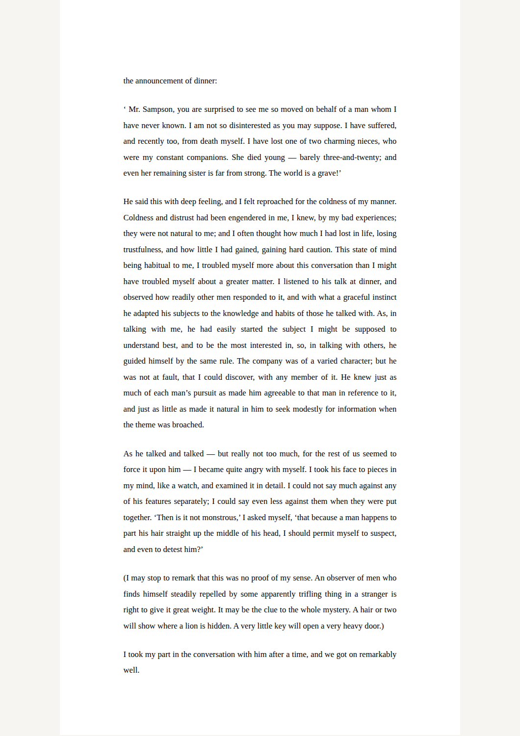the announcement of dinner:
‘ Mr. Sampson, you are surprised to see me so moved on behalf of a man whom I have never known. I am not so disinterested as you may suppose. I have suffered, and recently too, from death myself. I have lost one of two charming nieces, who were my constant companions. She died young — barely three-and-twenty; and even her remaining sister is far from strong. The world is a grave!’
He said this with deep feeling, and I felt reproached for the coldness of my manner. Coldness and distrust had been engendered in me, I knew, by my bad experiences; they were not natural to me; and I often thought how much I had lost in life, losing trustfulness, and how little I had gained, gaining hard caution. This state of mind being habitual to me, I troubled myself more about this conversation than I might have troubled myself about a greater matter. I listened to his talk at dinner, and observed how readily other men responded to it, and with what a graceful instinct he adapted his subjects to the knowledge and habits of those he talked with. As, in talking with me, he had easily started the subject I might be supposed to understand best, and to be the most interested in, so, in talking with others, he guided himself by the same rule. The company was of a varied character; but he was not at fault, that I could discover, with any member of it. He knew just as much of each man’s pursuit as made him agreeable to that man in reference to it, and just as little as made it natural in him to seek modestly for information when the theme was broached.
As he talked and talked — but really not too much, for the rest of us seemed to force it upon him — I became quite angry with myself. I took his face to pieces in my mind, like a watch, and examined it in detail. I could not say much against any of his features separately; I could say even less against them when they were put together. ‘Then is it not monstrous,’ I asked myself, ‘that because a man happens to part his hair straight up the middle of his head, I should permit myself to suspect, and even to detest him?’
(I may stop to remark that this was no proof of my sense. An observer of men who finds himself steadily repelled by some apparently trifling thing in a stranger is right to give it great weight. It may be the clue to the whole mystery. A hair or two will show where a lion is hidden. A very little key will open a very heavy door.)
I took my part in the conversation with him after a time, and we got on remarkably well.